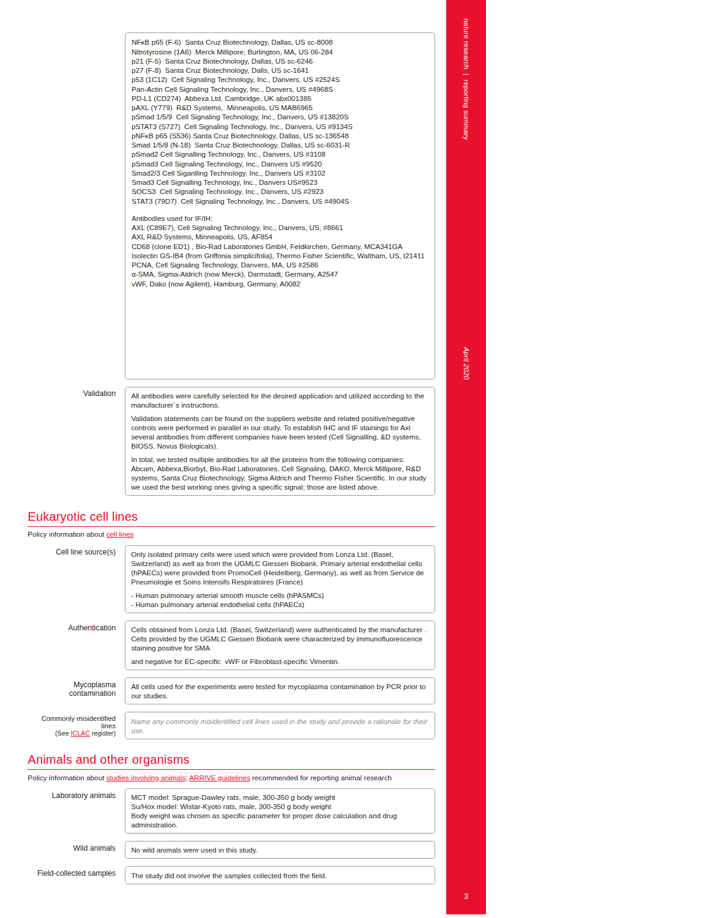nature research | reporting summary
April 2020
3
NFκB p65 (F-6) Santa Cruz Biotechnology, Dallas, US sc-8008
Nitrotyrosine (1A6) Merck Millipore, Burlington, MA, US 06-284
p21 (F-5) Santa Cruz Biotechnology, Dallas, US sc-6246
p27 (F-8) Santa Cruz Biotechnology, Dalls, US sc-1641
p53 (1C12) Cell Signaling Technology, Inc., Danvers, US #2524S
Pan-Actin Cell Signaling Technology, Inc., Danvers, US #4968S
PD-L1 (CD274) Abbexa Ltd, Cambridge, UK abx001385
pAXL (Y779) R&D Systems, Minneapolis, US MAB6965
pSmad 1/5/9 Cell Signaling Technology, Inc., Danvers, US #13820S
pSTAT3 (S727) Cell Signaling Technology, Inc., Danvers, US #9134S
pNFκB p65 (S536) Santa Cruz Biotechnology, Dallas, US sc-136548
Smad 1/5/8 (N-18) Santa Cruz Biotechnology, Dallas, US sc-6031-R
pSmad2 Cell Signalling Technology, Inc., Danvers, US #3108
pSmad3 Cell Signaling Technology, Inc., Danvers US #9520
Smad2/3 Cell Siganlling Technology, Inc., Danvers US #3102
Smad3 Cell Signalling Technology, Inc., Danvers US#9523
SOCS3 Cell Signaling Technology, Inc., Danvers, US #2923
STAT3 (79D7) Cell Signaling Technology, Inc., Danvers, US #4904S
Antibodies used for IF/IH:
AXL (C89E7), Cell Signaling Technology, Inc., Danvers, US, #8661
AXL R&D Systems, Minneapolis, US, AF854
CD68 (clone ED1) , Bio-Rad Laboratories GmbH, Feldkirchen, Germany, MCA341GA
Isolectin GS-IB4 (from Griffonia simplicifolia), Thermo Fisher Scientific, Waltham, US, I21411
PCNA, Cell Signaling Technology, Danvers, MA, US #2586
α-SMA, Sigma-Aldrich (now Merck), Darmstadt, Germany, A2547
vWF, Dako (now Agilent), Hamburg, Germany, A0082
Validation
All antibodies were carefully selected for the desired application and utilized according to the manufacturer´s instructions.
Validation statements can be found on the suppliers website and related positive/negative controls were performed in parallel in our study. To establish IHC and IF stainings for Axl several antibodies from different companies have been tested (Cell Signalling, &D systems, BIOSS, Novus Biologicals).
In total, we tested multiple antibodies for all the proteins from the following companies: Abcam, Abbexa,Biorbyt, Bio-Rad Laboratories, Cell Signaling, DAKO, Merck Millipore, R&D systems, Santa Cruz Biotechnology, Sigma Aldrich and Thermo Fisher Scientific. In our study we used the best working ones giving a specific signal; those are listed above.
Eukaryotic cell lines
Policy information about cell lines
Cell line source(s)
Only isolated primary cells were used which were provided from Lonza Ltd. (Basel, Switzerland) as well as from the UGMLC Giessen Biobank. Primary arterial endothelial cells (hPAECs) were provided from PromoCell (Heidelberg, Germany), as well as from Service de Pneumologie et Soins Intensifs Respiratoires (France)
- Human pulmonary arterial smooth muscle cells (hPASMCs)
- Human pulmonary arterial endothelial cells (hPAECs)
Authentication
Cells obtained from Lonza Ltd. (Basel, Switzerland) were authenticated by the manufacturer . Cells provided by the UGMLC Giessen Biobank were characterized by immunofluorescence staining positive for SMA
and negative for EC-specific vWF or Fibroblast-specific Vimentin.
Mycoplasma contamination
All cells used for the experiments were tested for mycoplasma contamination by PCR prior to our studies.
Commonly misidentified lines(See ICLAC register)
Name any commonly misidentified cell lines used in the study and provide a rationale for their use.
Animals and other organisms
Policy information about studies involving animals; ARRIVE guidelines recommended for reporting animal research
Laboratory animals
MCT model: Sprague-Dawley rats, male, 300-350 g body weight
Su/Hox model: Wistar-Kyoto rats, male, 300-350 g body weight
Body weight was chosen as specific parameter for proper dose calculation and drug administration.
Wild animals
No wild animals were used in this study.
Field-collected samples
The study did not involve the samples collected from the field.